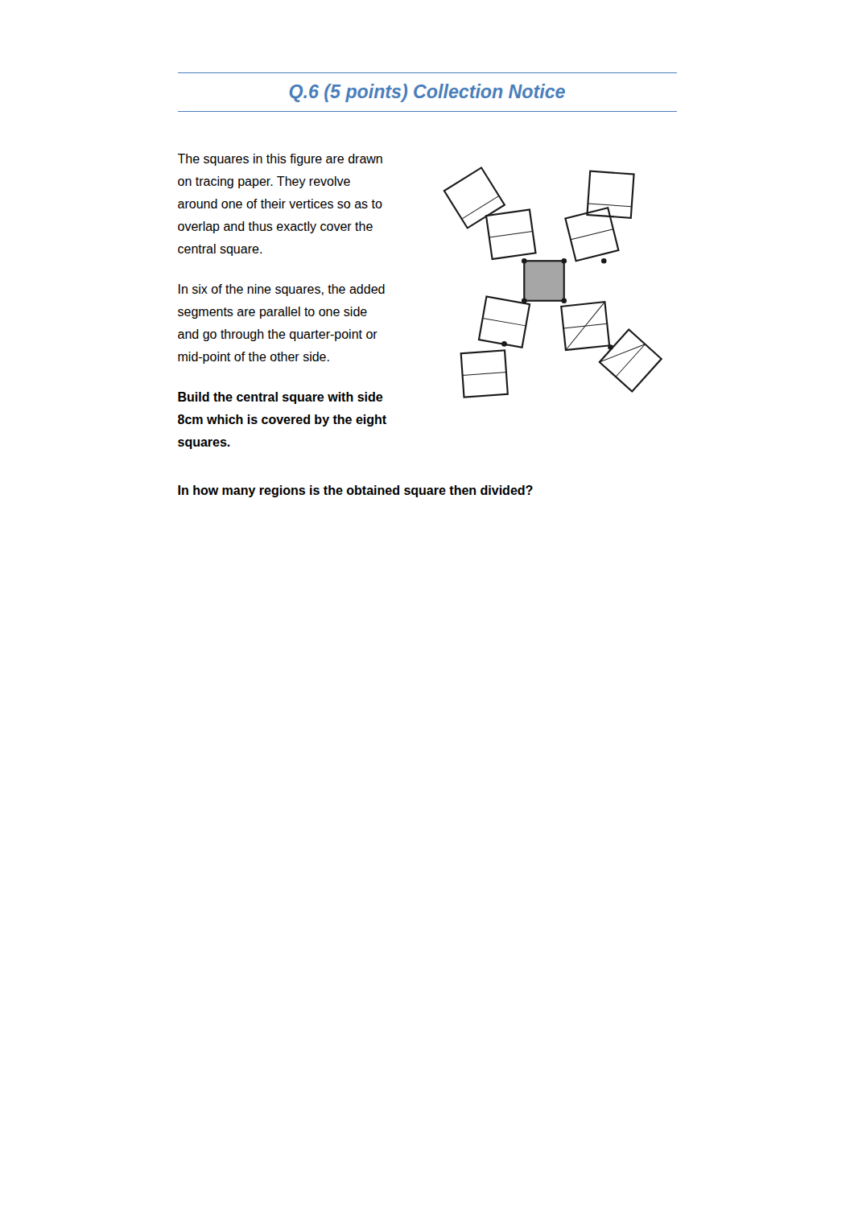Q.6 (5 points) Collection Notice
The squares in this figure are drawn on tracing paper. They revolve around one of their vertices so as to overlap and thus exactly cover the central square.
In six of the nine squares, the added segments are parallel to one side and go through the quarter-point or mid-point of the other side.
Build the central square with side 8cm which is covered by the eight squares.
In how many regions is the obtained square then divided?